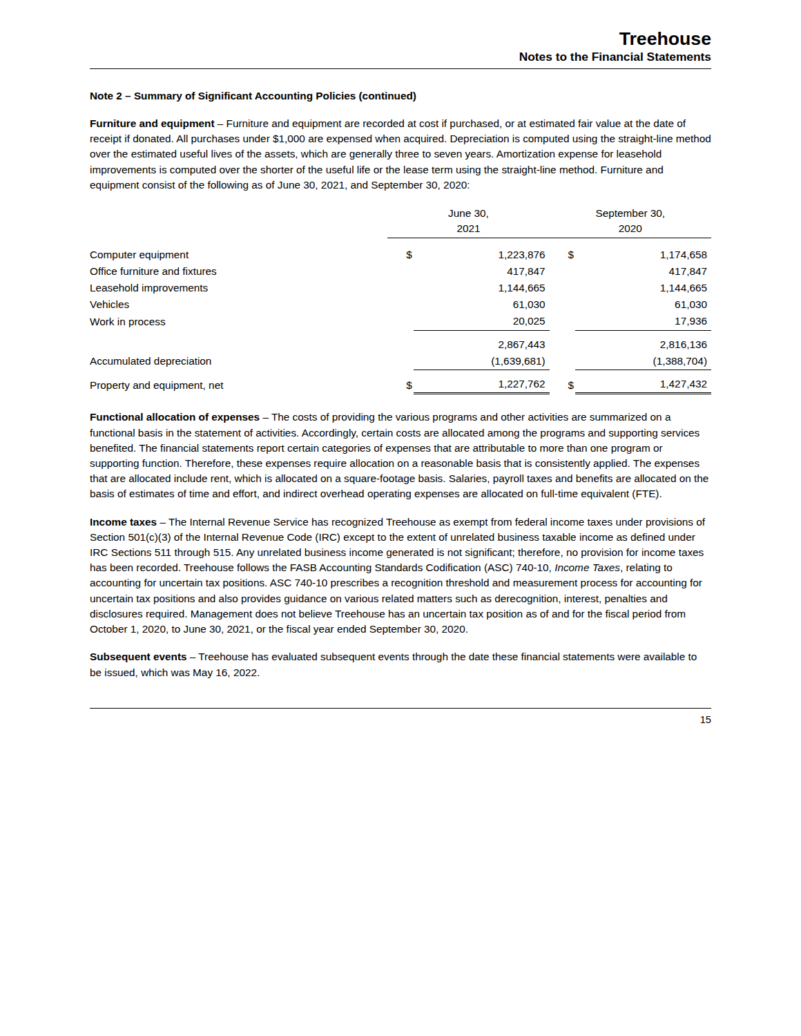Treehouse
Notes to the Financial Statements
Note 2 – Summary of Significant Accounting Policies (continued)
Furniture and equipment – Furniture and equipment are recorded at cost if purchased, or at estimated fair value at the date of receipt if donated. All purchases under $1,000 are expensed when acquired. Depreciation is computed using the straight-line method over the estimated useful lives of the assets, which are generally three to seven years. Amortization expense for leasehold improvements is computed over the shorter of the useful life or the lease term using the straight-line method. Furniture and equipment consist of the following as of June 30, 2021, and September 30, 2020:
| | June 30, 2021 | September 30, 2020 |
| --- | --- | --- |
| Computer equipment | $ | 1,223,876 | $ | 1,174,658 |
| Office furniture and fixtures | | 417,847 | | 417,847 |
| Leasehold improvements | | 1,144,665 | | 1,144,665 |
| Vehicles | | 61,030 | | 61,030 |
| Work in process | | 20,025 | | 17,936 |
| | | 2,867,443 | | 2,816,136 |
| Accumulated depreciation | | (1,639,681) | | (1,388,704) |
| Property and equipment, net | $ | 1,227,762 | $ | 1,427,432 |
Functional allocation of expenses – The costs of providing the various programs and other activities are summarized on a functional basis in the statement of activities. Accordingly, certain costs are allocated among the programs and supporting services benefited. The financial statements report certain categories of expenses that are attributable to more than one program or supporting function. Therefore, these expenses require allocation on a reasonable basis that is consistently applied. The expenses that are allocated include rent, which is allocated on a square-footage basis. Salaries, payroll taxes and benefits are allocated on the basis of estimates of time and effort, and indirect overhead operating expenses are allocated on full-time equivalent (FTE).
Income taxes – The Internal Revenue Service has recognized Treehouse as exempt from federal income taxes under provisions of Section 501(c)(3) of the Internal Revenue Code (IRC) except to the extent of unrelated business taxable income as defined under IRC Sections 511 through 515. Any unrelated business income generated is not significant; therefore, no provision for income taxes has been recorded. Treehouse follows the FASB Accounting Standards Codification (ASC) 740-10, Income Taxes, relating to accounting for uncertain tax positions. ASC 740-10 prescribes a recognition threshold and measurement process for accounting for uncertain tax positions and also provides guidance on various related matters such as derecognition, interest, penalties and disclosures required. Management does not believe Treehouse has an uncertain tax position as of and for the fiscal period from October 1, 2020, to June 30, 2021, or the fiscal year ended September 30, 2020.
Subsequent events – Treehouse has evaluated subsequent events through the date these financial statements were available to be issued, which was May 16, 2022.
15